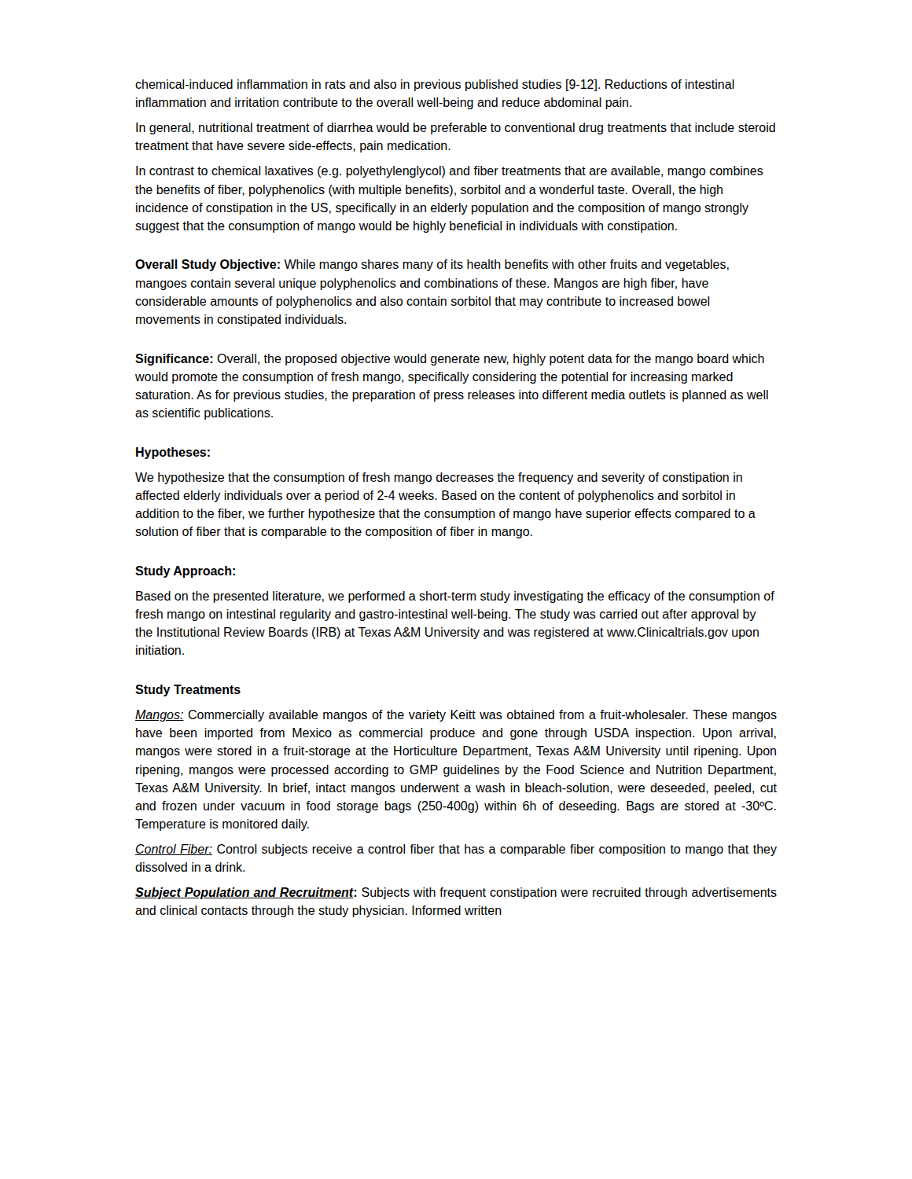chemical-induced inflammation in rats and also in previous published studies [9-12]. Reductions of intestinal inflammation and irritation contribute to the overall well-being and reduce abdominal pain.
In general, nutritional treatment of diarrhea would be preferable to conventional drug treatments that include steroid treatment that have severe side-effects, pain medication.
In contrast to chemical laxatives (e.g. polyethylenglycol) and fiber treatments that are available, mango combines the benefits of fiber, polyphenolics (with multiple benefits), sorbitol and a wonderful taste. Overall, the high incidence of constipation in the US, specifically in an elderly population and the composition of mango strongly suggest that the consumption of mango would be highly beneficial in individuals with constipation.
Overall Study Objective: While mango shares many of its health benefits with other fruits and vegetables, mangoes contain several unique polyphenolics and combinations of these. Mangos are high fiber, have considerable amounts of polyphenolics and also contain sorbitol that may contribute to increased bowel movements in constipated individuals.
Significance: Overall, the proposed objective would generate new, highly potent data for the mango board which would promote the consumption of fresh mango, specifically considering the potential for increasing marked saturation. As for previous studies, the preparation of press releases into different media outlets is planned as well as scientific publications.
Hypotheses:
We hypothesize that the consumption of fresh mango decreases the frequency and severity of constipation in affected elderly individuals over a period of 2-4 weeks. Based on the content of polyphenolics and sorbitol in addition to the fiber, we further hypothesize that the consumption of mango have superior effects compared to a solution of fiber that is comparable to the composition of fiber in mango.
Study Approach:
Based on the presented literature, we performed a short-term study investigating the efficacy of the consumption of fresh mango on intestinal regularity and gastro-intestinal well-being. The study was carried out after approval by the Institutional Review Boards (IRB) at Texas A&M University and was registered at www.Clinicaltrials.gov upon initiation.
Study Treatments
Mangos: Commercially available mangos of the variety Keitt was obtained from a fruit-wholesaler. These mangos have been imported from Mexico as commercial produce and gone through USDA inspection. Upon arrival, mangos were stored in a fruit-storage at the Horticulture Department, Texas A&M University until ripening. Upon ripening, mangos were processed according to GMP guidelines by the Food Science and Nutrition Department, Texas A&M University. In brief, intact mangos underwent a wash in bleach-solution, were deseeded, peeled, cut and frozen under vacuum in food storage bags (250-400g) within 6h of deseeding. Bags are stored at -30ºC. Temperature is monitored daily.
Control Fiber: Control subjects receive a control fiber that has a comparable fiber composition to mango that they dissolved in a drink.
Subject Population and Recruitment: Subjects with frequent constipation were recruited through advertisements and clinical contacts through the study physician. Informed written